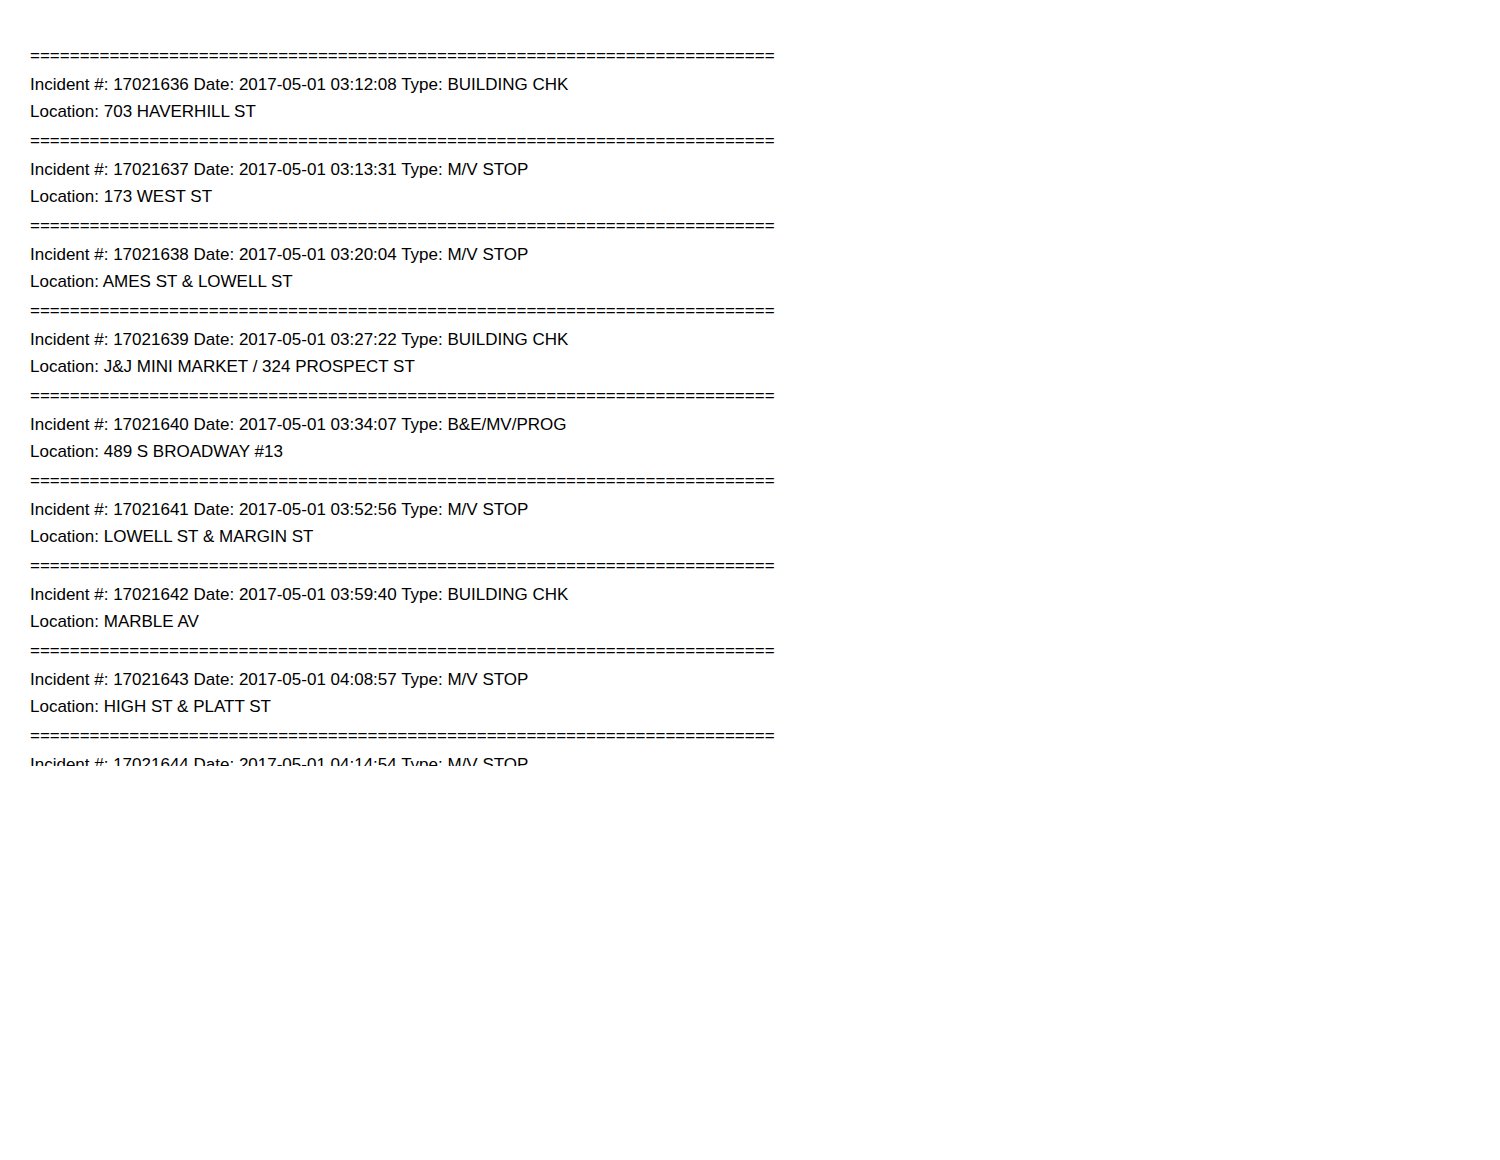===========================================================================
Incident #: 17021636 Date: 2017-05-01 03:12:08 Type: BUILDING CHK
Location: 703 HAVERHILL ST
===========================================================================
Incident #: 17021637 Date: 2017-05-01 03:13:31 Type: M/V STOP
Location: 173 WEST ST
===========================================================================
Incident #: 17021638 Date: 2017-05-01 03:20:04 Type: M/V STOP
Location: AMES ST & LOWELL ST
===========================================================================
Incident #: 17021639 Date: 2017-05-01 03:27:22 Type: BUILDING CHK
Location: J&J MINI MARKET / 324 PROSPECT ST
===========================================================================
Incident #: 17021640 Date: 2017-05-01 03:34:07 Type: B&E/MV/PROG
Location: 489 S BROADWAY #13
===========================================================================
Incident #: 17021641 Date: 2017-05-01 03:52:56 Type: M/V STOP
Location: LOWELL ST & MARGIN ST
===========================================================================
Incident #: 17021642 Date: 2017-05-01 03:59:40 Type: BUILDING CHK
Location: MARBLE AV
===========================================================================
Incident #: 17021643 Date: 2017-05-01 04:08:57 Type: M/V STOP
Location: HIGH ST & PLATT ST
===========================================================================
Incident #: 17021644 Date: 2017-05-01 04:14:54 Type: M/V STOP